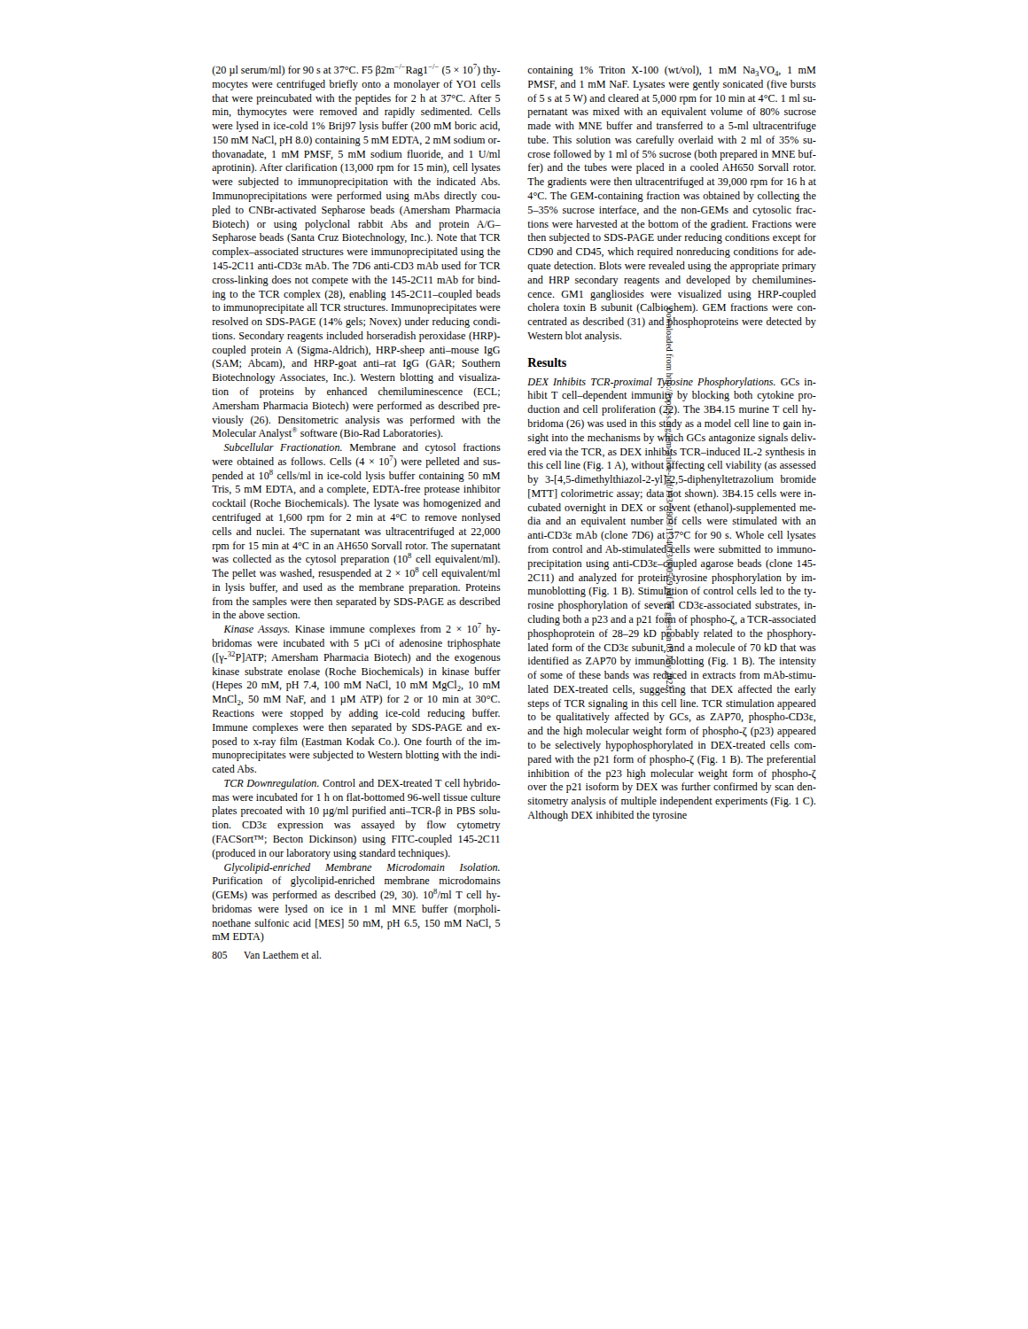(20 µl serum/ml) for 90 s at 37°C. F5 β2m−/−Rag1−/− (5 × 107) thymocytes were centrifuged briefly onto a monolayer of YO1 cells that were preincubated with the peptides for 2 h at 37°C. After 5 min, thymocytes were removed and rapidly sedimented. Cells were lysed in ice-cold 1% Brij97 lysis buffer (200 mM boric acid, 150 mM NaCl, pH 8.0) containing 5 mM EDTA, 2 mM sodium orthovanadate, 1 mM PMSF, 5 mM sodium fluoride, and 1 U/ml aprotinin). After clarification (13,000 rpm for 15 min), cell lysates were subjected to immunoprecipitation with the indicated Abs. Immunoprecipitations were performed using mAbs directly coupled to CNBr-activated Sepharose beads (Amersham Pharmacia Biotech) or using polyclonal rabbit Abs and protein A/G–Sepharose beads (Santa Cruz Biotechnology, Inc.). Note that TCR complex–associated structures were immunoprecipitated using the 145-2C11 anti-CD3ε mAb. The 7D6 anti-CD3 mAb used for TCR cross-linking does not compete with the 145-2C11 mAb for binding to the TCR complex (28), enabling 145-2C11–coupled beads to immunoprecipitate all TCR structures. Immunoprecipitates were resolved on SDS-PAGE (14% gels; Novex) under reducing conditions. Secondary reagents included horseradish peroxidase (HRP)-coupled protein A (Sigma-Aldrich), HRP-sheep anti–mouse IgG (SAM; Abcam), and HRP-goat anti–rat IgG (GAR; Southern Biotechnology Associates, Inc.). Western blotting and visualization of proteins by enhanced chemiluminescence (ECL; Amersham Pharmacia Biotech) were performed as described previously (26). Densitometric analysis was performed with the Molecular Analyst® software (Bio-Rad Laboratories).
Subcellular Fractionation. Membrane and cytosol fractions were obtained as follows. Cells (4 × 107) were pelleted and suspended at 108 cells/ml in ice-cold lysis buffer containing 50 mM Tris, 5 mM EDTA, and a complete, EDTA-free protease inhibitor cocktail (Roche Biochemicals). The lysate was homogenized and centrifuged at 1,600 rpm for 2 min at 4°C to remove nonlysed cells and nuclei. The supernatant was ultracentrifuged at 22,000 rpm for 15 min at 4°C in an AH650 Sorvall rotor. The supernatant was collected as the cytosol preparation (108 cell equivalent/ml). The pellet was washed, resuspended at 2 × 108 cell equivalent/ml in lysis buffer, and used as the membrane preparation. Proteins from the samples were then separated by SDS-PAGE as described in the above section.
Kinase Assays. Kinase immune complexes from 2 × 107 hybridomas were incubated with 5 µCi of adenosine triphosphate ([γ-32P]ATP; Amersham Pharmacia Biotech) and the exogenous kinase substrate enolase (Roche Biochemicals) in kinase buffer (Hepes 20 mM, pH 7.4, 100 mM NaCl, 10 mM MgCl2, 10 mM MnCl2, 50 mM NaF, and 1 µM ATP) for 2 or 10 min at 30°C. Reactions were stopped by adding ice-cold reducing buffer. Immune complexes were then separated by SDS-PAGE and exposed to x-ray film (Eastman Kodak Co.). One fourth of the immunoprecipitates were subjected to Western blotting with the indicated Abs.
TCR Downregulation. Control and DEX-treated T cell hybridomas were incubated for 1 h on flat-bottomed 96-well tissue culture plates precoated with 10 µg/ml purified anti–TCR-β in PBS solution. CD3ε expression was assayed by flow cytometry (FACSort™; Becton Dickinson) using FITC-coupled 145-2C11 (produced in our laboratory using standard techniques).
Glycolipid-enriched Membrane Microdomain Isolation. Purification of glycolipid-enriched membrane microdomains (GEMs) was performed as described (29, 30). 108/ml T cell hybridomas were lysed on ice in 1 ml MNE buffer (morpholinoethane sulfonic acid [MES] 50 mM, pH 6.5, 150 mM NaCl, 5 mM EDTA)
containing 1% Triton X-100 (wt/vol), 1 mM Na3VO4, 1 mM PMSF, and 1 mM NaF. Lysates were gently sonicated (five bursts of 5 s at 5 W) and cleared at 5,000 rpm for 10 min at 4°C. 1 ml supernatant was mixed with an equivalent volume of 80% sucrose made with MNE buffer and transferred to a 5-ml ultracentrifuge tube. This solution was carefully overlaid with 2 ml of 35% sucrose followed by 1 ml of 5% sucrose (both prepared in MNE buffer) and the tubes were placed in a cooled AH650 Sorvall rotor. The gradients were then ultracentrifuged at 39,000 rpm for 16 h at 4°C. The GEM-containing fraction was obtained by collecting the 5–35% sucrose interface, and the non-GEMs and cytosolic fractions were harvested at the bottom of the gradient. Fractions were then subjected to SDS-PAGE under reducing conditions except for CD90 and CD45, which required nonreducing conditions for adequate detection. Blots were revealed using the appropriate primary and HRP secondary reagents and developed by chemiluminescence. GM1 gangliosides were visualized using HRP-coupled cholera toxin B subunit (Calbiochem). GEM fractions were concentrated as described (31) and phosphoproteins were detected by Western blot analysis.
Results
DEX Inhibits TCR-proximal Tyrosine Phosphorylations. GCs inhibit T cell–dependent immunity by blocking both cytokine production and cell proliferation (22). The 3B4.15 murine T cell hybridoma (26) was used in this study as a model cell line to gain insight into the mechanisms by which GCs antagonize signals delivered via the TCR, as DEX inhibits TCR–induced IL-2 synthesis in this cell line (Fig. 1 A), without affecting cell viability (as assessed by 3-[4,5-dimethylthiazol-2-yl]-2,5-diphenyltetrazolium bromide [MTT] colorimetric assay; data not shown). 3B4.15 cells were incubated overnight in DEX or solvent (ethanol)-supplemented media and an equivalent number of cells were stimulated with an anti-CD3ε mAb (clone 7D6) at 37°C for 90 s. Whole cell lysates from control and Ab-stimulated cells were submitted to immunoprecipitation using anti-CD3ε–coupled agarose beads (clone 145-2C11) and analyzed for protein tyrosine phosphorylation by immunoblotting (Fig. 1 B). Stimulation of control cells led to the tyrosine phosphorylation of several CD3ε-associated substrates, including both a p23 and a p21 form of phospho-ζ, a TCR-associated phosphoprotein of 28–29 kD probably related to the phosphorylated form of the CD3ε subunit, and a molecule of 70 kD that was identified as ZAP70 by immunoblotting (Fig. 1 B). The intensity of some of these bands was reduced in extracts from mAb-stimulated DEX-treated cells, suggesting that DEX affected the early steps of TCR signaling in this cell line. TCR stimulation appeared to be qualitatively affected by GCs, as ZAP70, phospho-CD3ε, and the high molecular weight form of phospho-ζ (p23) appeared to be selectively hypophosphorylated in DEX-treated cells compared with the p21 form of phospho-ζ (Fig. 1 B). The preferential inhibition of the p23 high molecular weight form of phospho-ζ over the p21 isoform by DEX was further confirmed by scan densitometry analysis of multiple independent experiments (Fig. 1 C). Although DEX inhibited the tyrosine
805 Van Laethem et al.
Downloaded from http://rupress.org/jem/article-pdf/193/7/803/1134093/000569.pdf by guest on 03 July 2022